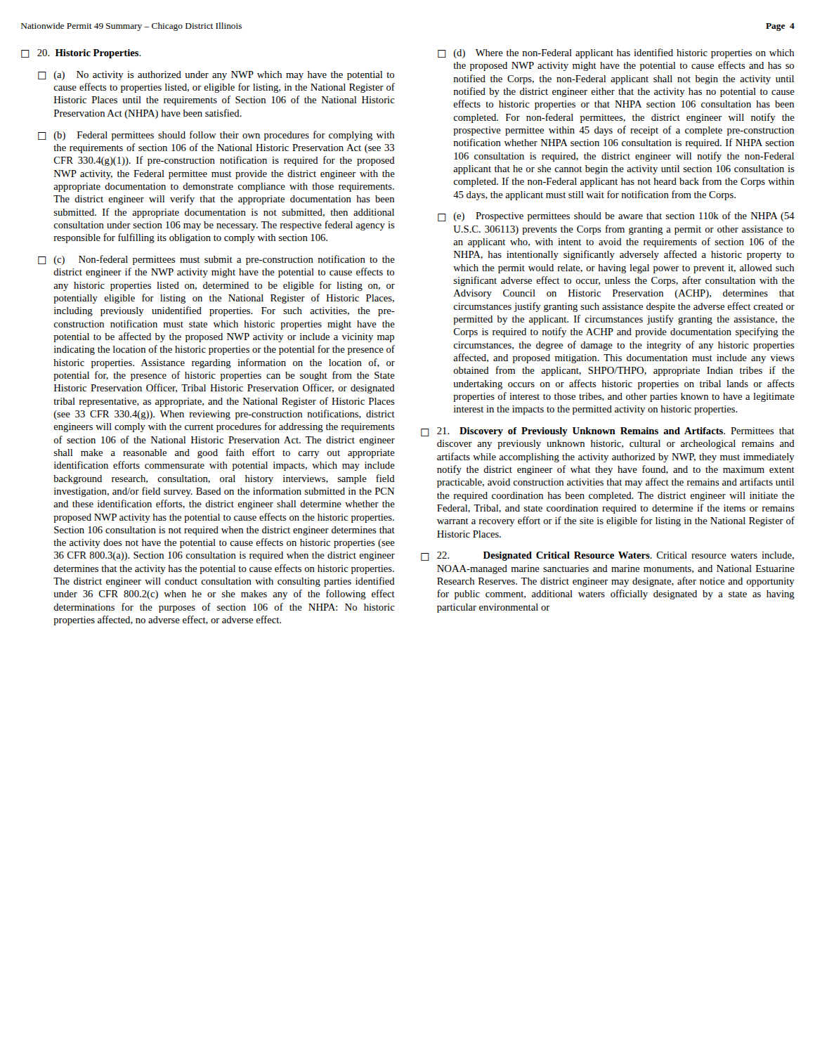Nationwide Permit 49 Summary – Chicago District Illinois Page 4
20. Historic Properties.
(a) No activity is authorized under any NWP which may have the potential to cause effects to properties listed, or eligible for listing, in the National Register of Historic Places until the requirements of Section 106 of the National Historic Preservation Act (NHPA) have been satisfied.
(b) Federal permittees should follow their own procedures for complying with the requirements of section 106 of the National Historic Preservation Act (see 33 CFR 330.4(g)(1)). If pre-construction notification is required for the proposed NWP activity, the Federal permittee must provide the district engineer with the appropriate documentation to demonstrate compliance with those requirements. The district engineer will verify that the appropriate documentation has been submitted. If the appropriate documentation is not submitted, then additional consultation under section 106 may be necessary. The respective federal agency is responsible for fulfilling its obligation to comply with section 106.
(c) Non-federal permittees must submit a pre-construction notification to the district engineer if the NWP activity might have the potential to cause effects to any historic properties listed on, determined to be eligible for listing on, or potentially eligible for listing on the National Register of Historic Places, including previously unidentified properties. For such activities, the pre-construction notification must state which historic properties might have the potential to be affected by the proposed NWP activity or include a vicinity map indicating the location of the historic properties or the potential for the presence of historic properties. Assistance regarding information on the location of, or potential for, the presence of historic properties can be sought from the State Historic Preservation Officer, Tribal Historic Preservation Officer, or designated tribal representative, as appropriate, and the National Register of Historic Places (see 33 CFR 330.4(g)). When reviewing pre-construction notifications, district engineers will comply with the current procedures for addressing the requirements of section 106 of the National Historic Preservation Act. The district engineer shall make a reasonable and good faith effort to carry out appropriate identification efforts commensurate with potential impacts, which may include background research, consultation, oral history interviews, sample field investigation, and/or field survey. Based on the information submitted in the PCN and these identification efforts, the district engineer shall determine whether the proposed NWP activity has the potential to cause effects on the historic properties. Section 106 consultation is not required when the district engineer determines that the activity does not have the potential to cause effects on historic properties (see 36 CFR 800.3(a)). Section 106 consultation is required when the district engineer determines that the activity has the potential to cause effects on historic properties. The district engineer will conduct consultation with consulting parties identified under 36 CFR 800.2(c) when he or she makes any of the following effect determinations for the purposes of section 106 of the NHPA: No historic properties affected, no adverse effect, or adverse effect.
(d) Where the non-Federal applicant has identified historic properties on which the proposed NWP activity might have the potential to cause effects and has so notified the Corps, the non-Federal applicant shall not begin the activity until notified by the district engineer either that the activity has no potential to cause effects to historic properties or that NHPA section 106 consultation has been completed. For non-federal permittees, the district engineer will notify the prospective permittee within 45 days of receipt of a complete pre-construction notification whether NHPA section 106 consultation is required. If NHPA section 106 consultation is required, the district engineer will notify the non-Federal applicant that he or she cannot begin the activity until section 106 consultation is completed. If the non-Federal applicant has not heard back from the Corps within 45 days, the applicant must still wait for notification from the Corps.
(e) Prospective permittees should be aware that section 110k of the NHPA (54 U.S.C. 306113) prevents the Corps from granting a permit or other assistance to an applicant who, with intent to avoid the requirements of section 106 of the NHPA, has intentionally significantly adversely affected a historic property to which the permit would relate, or having legal power to prevent it, allowed such significant adverse effect to occur, unless the Corps, after consultation with the Advisory Council on Historic Preservation (ACHP), determines that circumstances justify granting such assistance despite the adverse effect created or permitted by the applicant. If circumstances justify granting the assistance, the Corps is required to notify the ACHP and provide documentation specifying the circumstances, the degree of damage to the integrity of any historic properties affected, and proposed mitigation. This documentation must include any views obtained from the applicant, SHPO/THPO, appropriate Indian tribes if the undertaking occurs on or affects historic properties on tribal lands or affects properties of interest to those tribes, and other parties known to have a legitimate interest in the impacts to the permitted activity on historic properties.
21. Discovery of Previously Unknown Remains and Artifacts. Permittees that discover any previously unknown historic, cultural or archeological remains and artifacts while accomplishing the activity authorized by NWP, they must immediately notify the district engineer of what they have found, and to the maximum extent practicable, avoid construction activities that may affect the remains and artifacts until the required coordination has been completed. The district engineer will initiate the Federal, Tribal, and state coordination required to determine if the items or remains warrant a recovery effort or if the site is eligible for listing in the National Register of Historic Places.
22. Designated Critical Resource Waters. Critical resource waters include, NOAA-managed marine sanctuaries and marine monuments, and National Estuarine Research Reserves. The district engineer may designate, after notice and opportunity for public comment, additional waters officially designated by a state as having particular environmental or